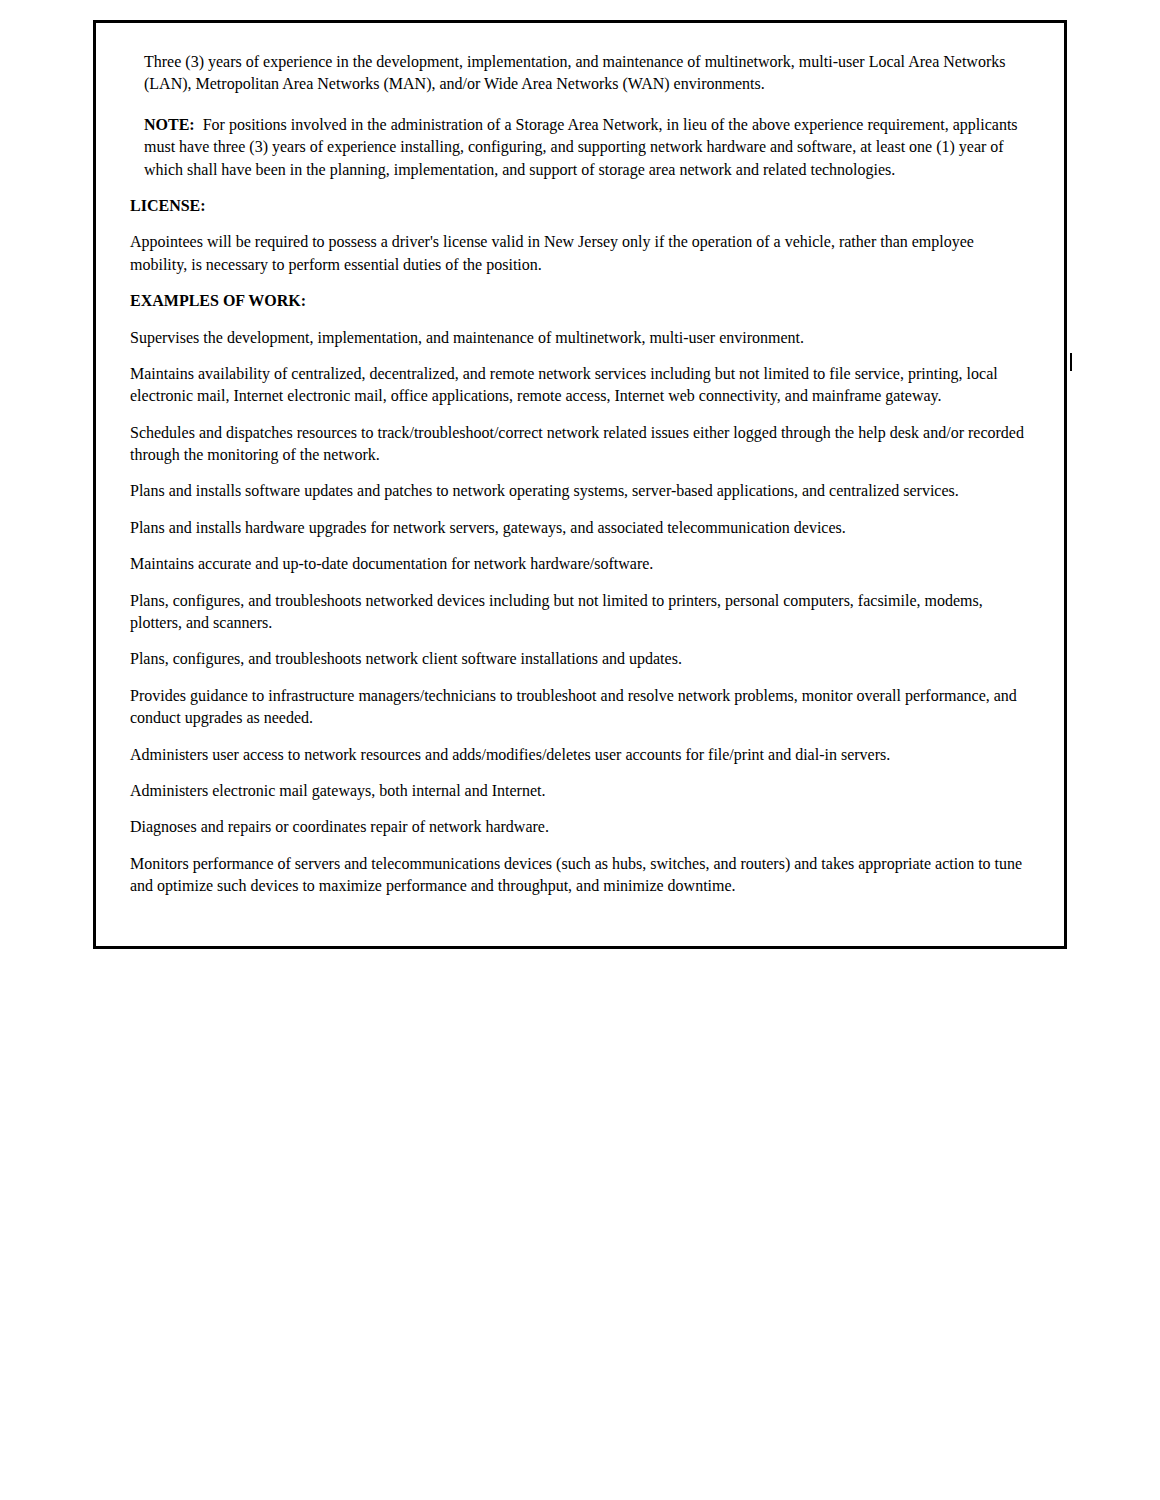Three (3) years of experience in the development, implementation, and maintenance of multinetwork, multi-user Local Area Networks (LAN), Metropolitan Area Networks (MAN), and/or Wide Area Networks (WAN) environments.
NOTE: For positions involved in the administration of a Storage Area Network, in lieu of the above experience requirement, applicants must have three (3) years of experience installing, configuring, and supporting network hardware and software, at least one (1) year of which shall have been in the planning, implementation, and support of storage area network and related technologies.
LICENSE:
Appointees will be required to possess a driver's license valid in New Jersey only if the operation of a vehicle, rather than employee mobility, is necessary to perform essential duties of the position.
EXAMPLES OF WORK:
Supervises the development, implementation, and maintenance of multinetwork, multi-user environment.
Maintains availability of centralized, decentralized, and remote network services including but not limited to file service, printing, local electronic mail, Internet electronic mail, office applications, remote access, Internet web connectivity, and mainframe gateway.
Schedules and dispatches resources to track/troubleshoot/correct network related issues either logged through the help desk and/or recorded through the monitoring of the network.
Plans and installs software updates and patches to network operating systems, server-based applications, and centralized services.
Plans and installs hardware upgrades for network servers, gateways, and associated telecommunication devices.
Maintains accurate and up-to-date documentation for network hardware/software.
Plans, configures, and troubleshoots networked devices including but not limited to printers, personal computers, facsimile, modems, plotters, and scanners.
Plans, configures, and troubleshoots network client software installations and updates.
Provides guidance to infrastructure managers/technicians to troubleshoot and resolve network problems, monitor overall performance, and conduct upgrades as needed.
Administers user access to network resources and adds/modifies/deletes user accounts for file/print and dial-in servers.
Administers electronic mail gateways, both internal and Internet.
Diagnoses and repairs or coordinates repair of network hardware.
Monitors performance of servers and telecommunications devices (such as hubs, switches, and routers) and takes appropriate action to tune and optimize such devices to maximize performance and throughput, and minimize downtime.